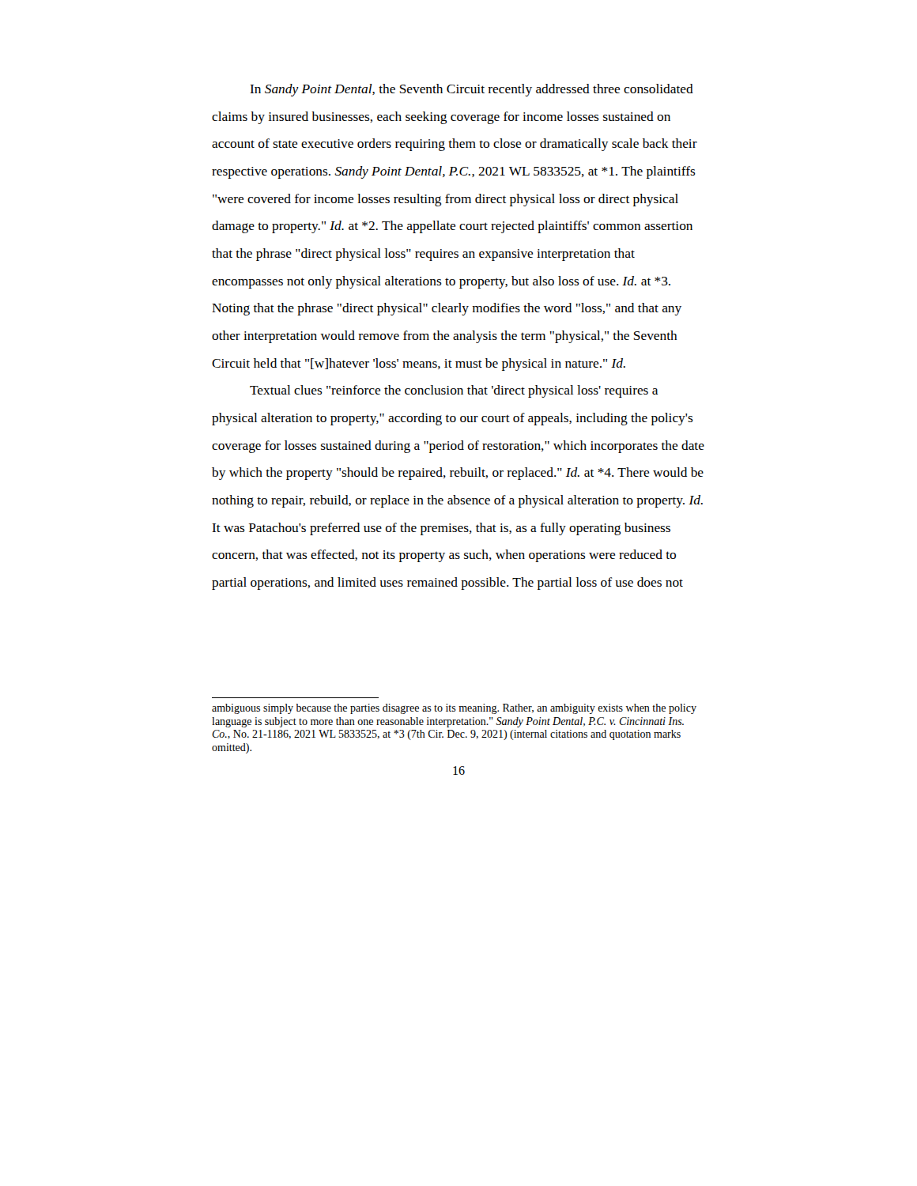In Sandy Point Dental, the Seventh Circuit recently addressed three consolidated claims by insured businesses, each seeking coverage for income losses sustained on account of state executive orders requiring them to close or dramatically scale back their respective operations. Sandy Point Dental, P.C., 2021 WL 5833525, at *1. The plaintiffs "were covered for income losses resulting from direct physical loss or direct physical damage to property." Id. at *2. The appellate court rejected plaintiffs' common assertion that the phrase "direct physical loss" requires an expansive interpretation that encompasses not only physical alterations to property, but also loss of use. Id. at *3. Noting that the phrase "direct physical" clearly modifies the word "loss," and that any other interpretation would remove from the analysis the term "physical," the Seventh Circuit held that "[w]hatever 'loss' means, it must be physical in nature." Id.
Textual clues "reinforce the conclusion that 'direct physical loss' requires a physical alteration to property," according to our court of appeals, including the policy's coverage for losses sustained during a "period of restoration," which incorporates the date by which the property "should be repaired, rebuilt, or replaced." Id. at *4. There would be nothing to repair, rebuild, or replace in the absence of a physical alteration to property. Id. It was Patachou's preferred use of the premises, that is, as a fully operating business concern, that was effected, not its property as such, when operations were reduced to partial operations, and limited uses remained possible. The partial loss of use does not
ambiguous simply because the parties disagree as to its meaning. Rather, an ambiguity exists when the policy language is subject to more than one reasonable interpretation." Sandy Point Dental, P.C. v. Cincinnati Ins. Co., No. 21-1186, 2021 WL 5833525, at *3 (7th Cir. Dec. 9, 2021) (internal citations and quotation marks omitted).
16